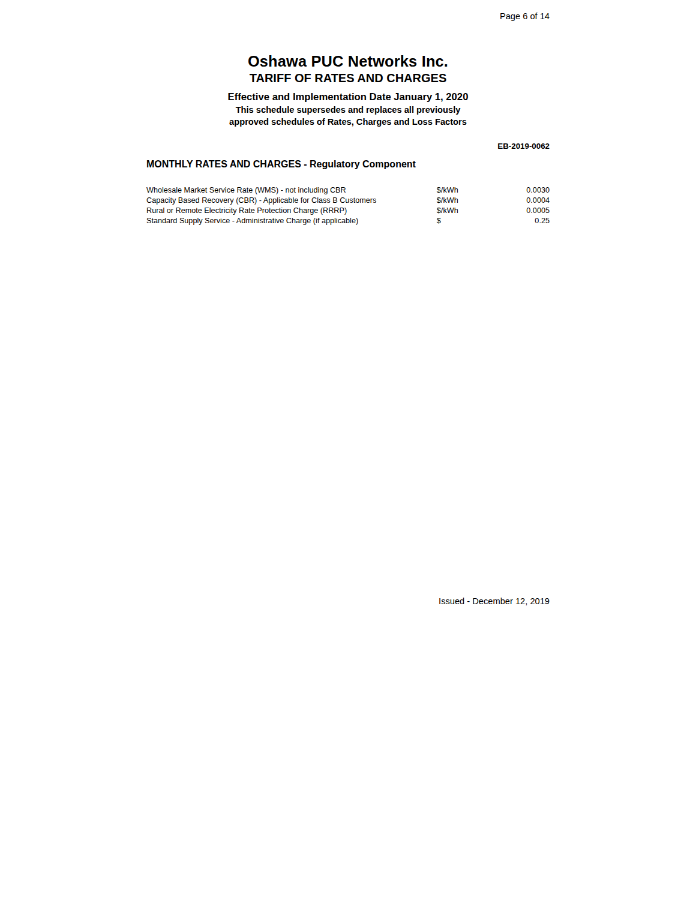Page 6 of 14
Oshawa PUC Networks Inc.
TARIFF OF RATES AND CHARGES
Effective and Implementation Date January 1, 2020
This schedule supersedes and replaces all previously
approved schedules of Rates, Charges and Loss Factors
EB-2019-0062
MONTHLY RATES AND CHARGES - Regulatory Component
| Wholesale Market Service Rate (WMS) - not including CBR | $/kWh | 0.0030 |
| Capacity Based Recovery (CBR) - Applicable for Class B Customers | $/kWh | 0.0004 |
| Rural or Remote Electricity Rate Protection Charge (RRRP) | $/kWh | 0.0005 |
| Standard Supply Service - Administrative Charge (if applicable) | $ | 0.25 |
Issued - December 12, 2019